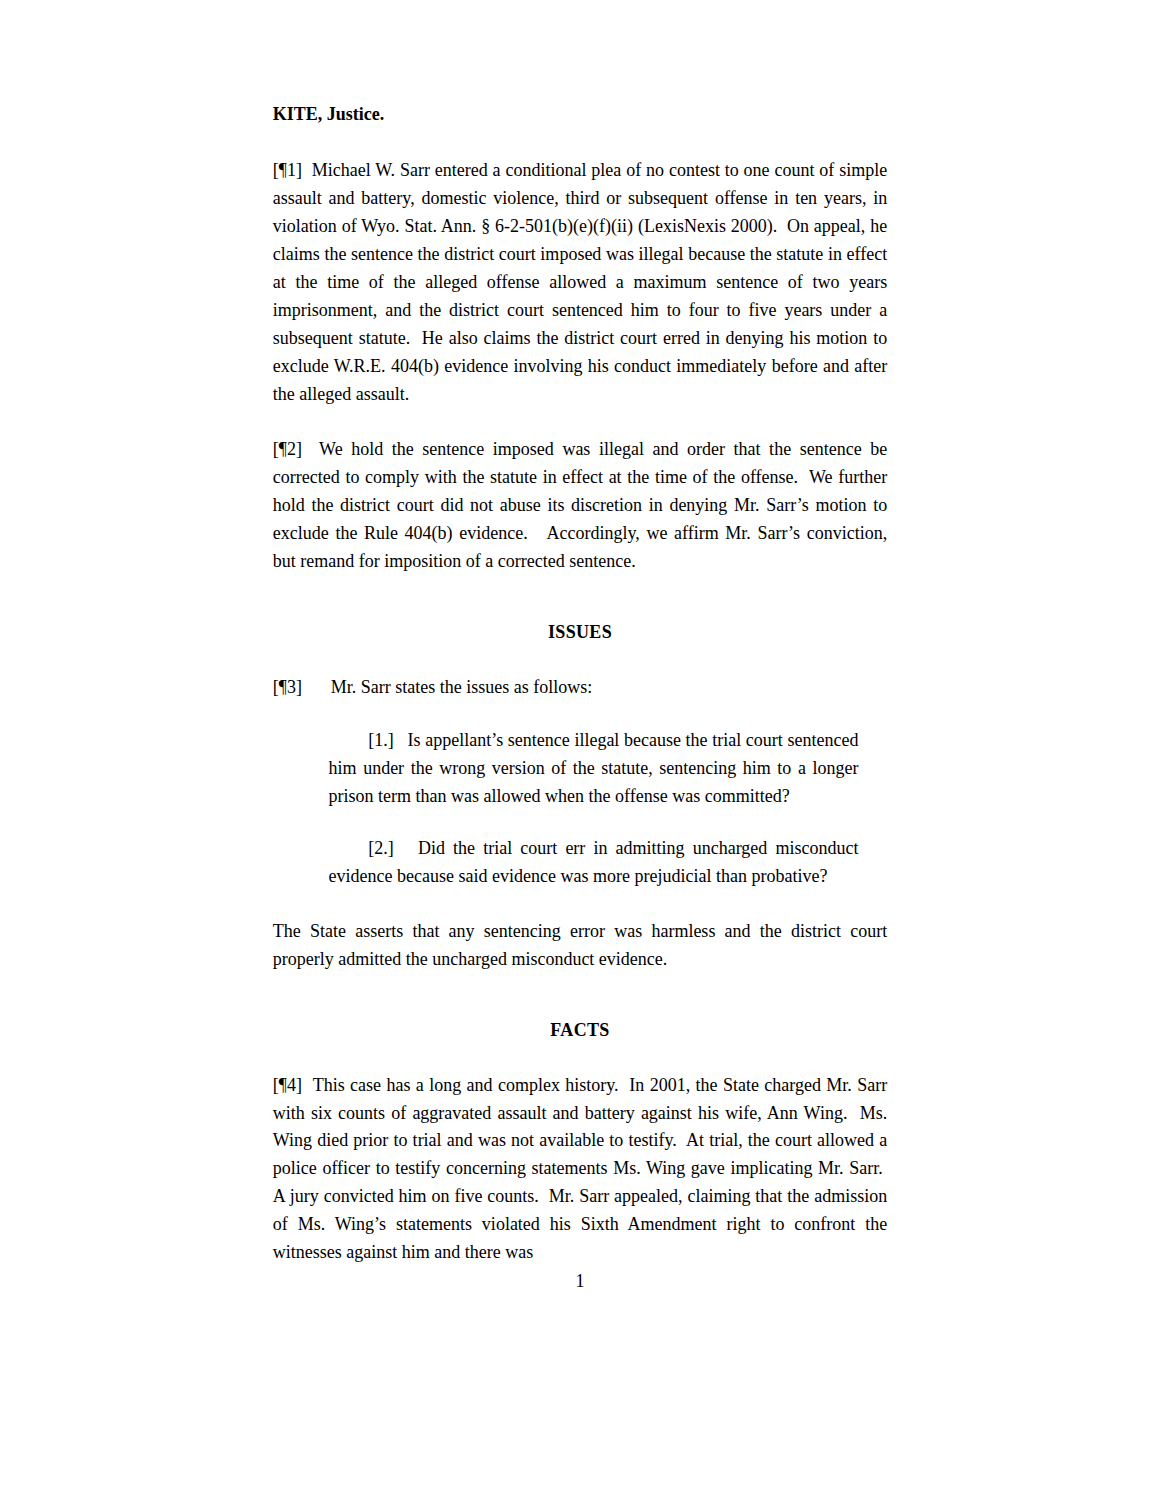KITE, Justice.
[¶1] Michael W. Sarr entered a conditional plea of no contest to one count of simple assault and battery, domestic violence, third or subsequent offense in ten years, in violation of Wyo. Stat. Ann. § 6-2-501(b)(e)(f)(ii) (LexisNexis 2000). On appeal, he claims the sentence the district court imposed was illegal because the statute in effect at the time of the alleged offense allowed a maximum sentence of two years imprisonment, and the district court sentenced him to four to five years under a subsequent statute. He also claims the district court erred in denying his motion to exclude W.R.E. 404(b) evidence involving his conduct immediately before and after the alleged assault.
[¶2] We hold the sentence imposed was illegal and order that the sentence be corrected to comply with the statute in effect at the time of the offense. We further hold the district court did not abuse its discretion in denying Mr. Sarr’s motion to exclude the Rule 404(b) evidence. Accordingly, we affirm Mr. Sarr’s conviction, but remand for imposition of a corrected sentence.
ISSUES
[¶3] Mr. Sarr states the issues as follows:
[1.] Is appellant’s sentence illegal because the trial court sentenced him under the wrong version of the statute, sentencing him to a longer prison term than was allowed when the offense was committed?
[2.] Did the trial court err in admitting uncharged misconduct evidence because said evidence was more prejudicial than probative?
The State asserts that any sentencing error was harmless and the district court properly admitted the uncharged misconduct evidence.
FACTS
[¶4] This case has a long and complex history. In 2001, the State charged Mr. Sarr with six counts of aggravated assault and battery against his wife, Ann Wing. Ms. Wing died prior to trial and was not available to testify. At trial, the court allowed a police officer to testify concerning statements Ms. Wing gave implicating Mr. Sarr. A jury convicted him on five counts. Mr. Sarr appealed, claiming that the admission of Ms. Wing’s statements violated his Sixth Amendment right to confront the witnesses against him and there was
1